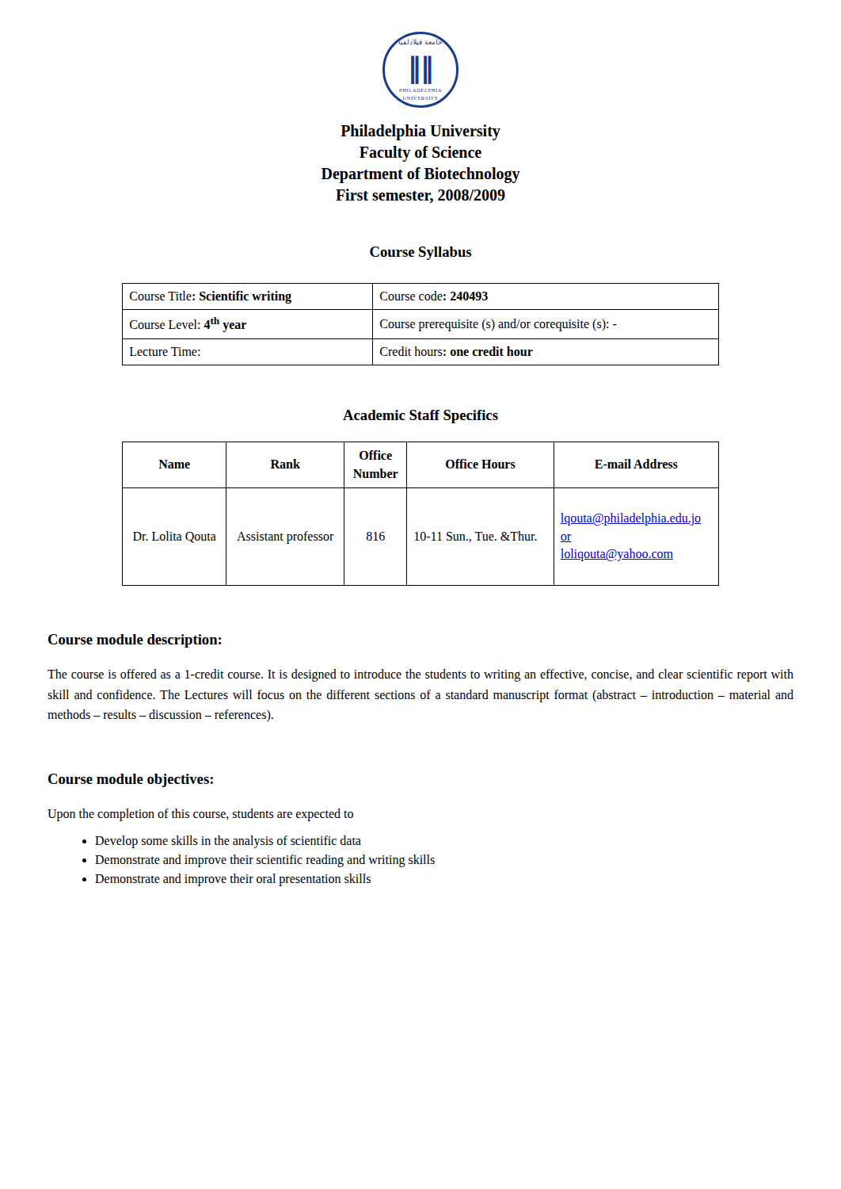جامعة فيلادلفيا
∥∥
PHILADELPHIA UNIVERSITY
Philadelphia University
Faculty of Science
Department of Biotechnology
First semester, 2008/2009
Course Syllabus
| Course Title : Scientific writing | Course code : 240493 |
| Course Level: 4 th year | Course prerequisite (s) and/or corequisite (s): - |
| Lecture Time: | Credit hours : one credit hour |
Academic Staff Specifics
| Name | Rank | Office Number | Office Hours | E-mail Address |
| --- | --- | --- | --- | --- |
| Dr. Lolita Qouta | Assistant professor | 816 | 10-11 Sun., Tue. &Thur. | lqouta@philadelphia.edu.jo or loliqouta@yahoo.com |
Course module description:
The course is offered as a 1-credit course. It is designed to introduce the students to writing an effective, concise, and clear scientific report with skill and confidence. The Lectures will focus on the different sections of a standard manuscript format (abstract – introduction – material and methods – results – discussion – references).
Course module objectives:
Upon the completion of this course, students are expected to
Develop some skills in the analysis of scientific data
Demonstrate and improve their scientific reading and writing skills
Demonstrate and improve their oral presentation skills